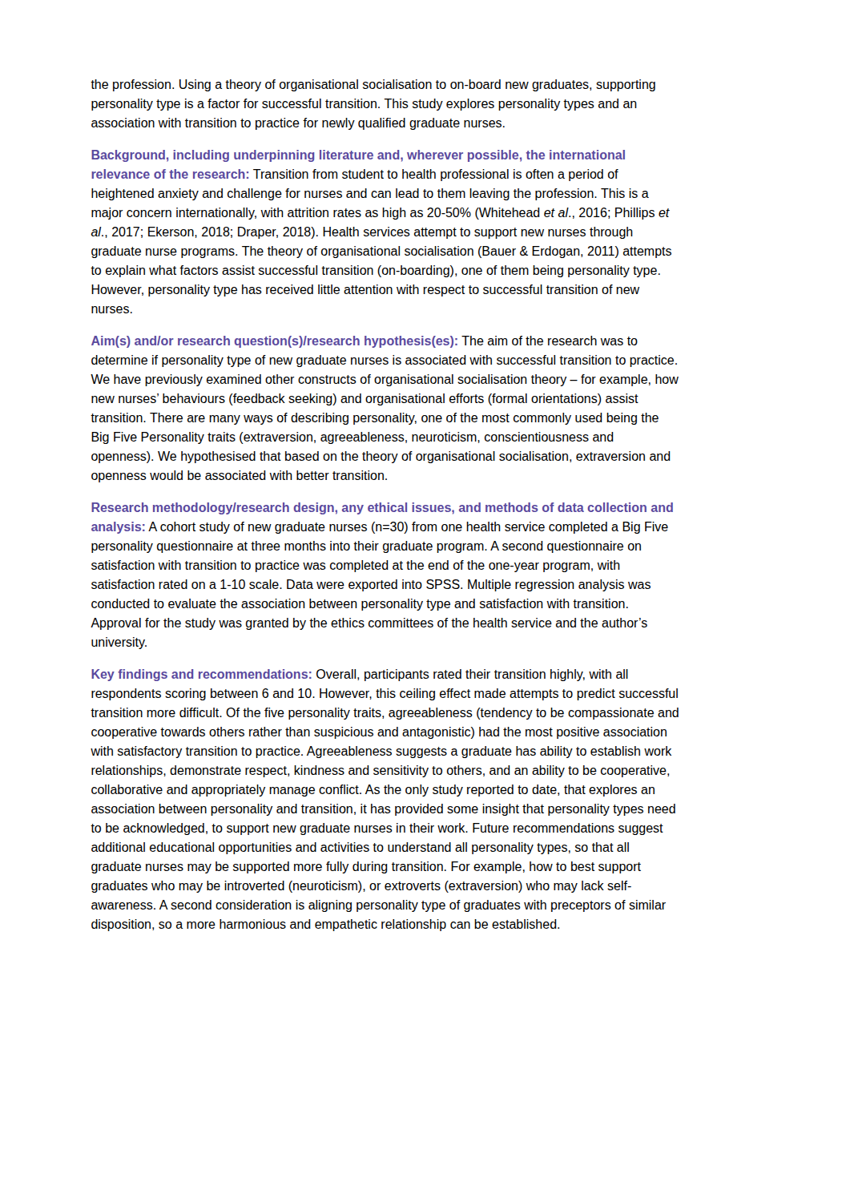the profession. Using a theory of organisational socialisation to on-board new graduates, supporting personality type is a factor for successful transition. This study explores personality types and an association with transition to practice for newly qualified graduate nurses.
Background, including underpinning literature and, wherever possible, the international relevance of the research: Transition from student to health professional is often a period of heightened anxiety and challenge for nurses and can lead to them leaving the profession. This is a major concern internationally, with attrition rates as high as 20-50% (Whitehead et al., 2016; Phillips et al., 2017; Ekerson, 2018; Draper, 2018). Health services attempt to support new nurses through graduate nurse programs. The theory of organisational socialisation (Bauer & Erdogan, 2011) attempts to explain what factors assist successful transition (on-boarding), one of them being personality type. However, personality type has received little attention with respect to successful transition of new nurses.
Aim(s) and/or research question(s)/research hypothesis(es): The aim of the research was to determine if personality type of new graduate nurses is associated with successful transition to practice. We have previously examined other constructs of organisational socialisation theory – for example, how new nurses’ behaviours (feedback seeking) and organisational efforts (formal orientations) assist transition. There are many ways of describing personality, one of the most commonly used being the Big Five Personality traits (extraversion, agreeableness, neuroticism, conscientiousness and openness). We hypothesised that based on the theory of organisational socialisation, extraversion and openness would be associated with better transition.
Research methodology/research design, any ethical issues, and methods of data collection and analysis: A cohort study of new graduate nurses (n=30) from one health service completed a Big Five personality questionnaire at three months into their graduate program. A second questionnaire on satisfaction with transition to practice was completed at the end of the one-year program, with satisfaction rated on a 1-10 scale. Data were exported into SPSS. Multiple regression analysis was conducted to evaluate the association between personality type and satisfaction with transition. Approval for the study was granted by the ethics committees of the health service and the author’s university.
Key findings and recommendations: Overall, participants rated their transition highly, with all respondents scoring between 6 and 10. However, this ceiling effect made attempts to predict successful transition more difficult. Of the five personality traits, agreeableness (tendency to be compassionate and cooperative towards others rather than suspicious and antagonistic) had the most positive association with satisfactory transition to practice. Agreeableness suggests a graduate has ability to establish work relationships, demonstrate respect, kindness and sensitivity to others, and an ability to be cooperative, collaborative and appropriately manage conflict. As the only study reported to date, that explores an association between personality and transition, it has provided some insight that personality types need to be acknowledged, to support new graduate nurses in their work. Future recommendations suggest additional educational opportunities and activities to understand all personality types, so that all graduate nurses may be supported more fully during transition. For example, how to best support graduates who may be introverted (neuroticism), or extroverts (extraversion) who may lack self-awareness. A second consideration is aligning personality type of graduates with preceptors of similar disposition, so a more harmonious and empathetic relationship can be established.